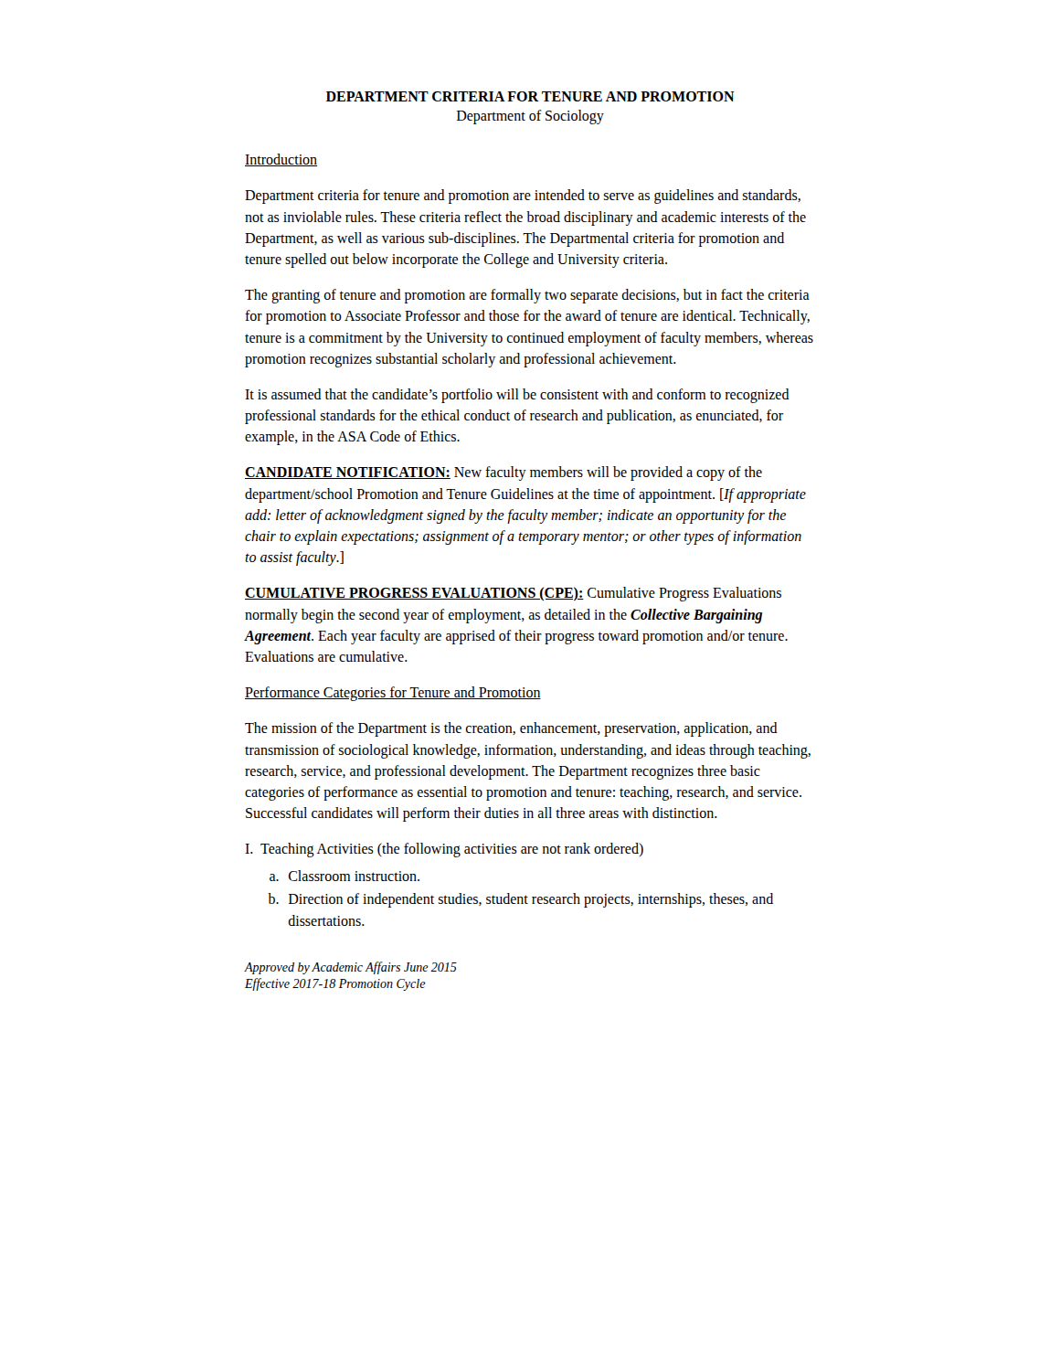Department Criteria for Tenure and Promotion
Department of Sociology
Introduction
Department criteria for tenure and promotion are intended to serve as guidelines and standards, not as inviolable rules. These criteria reflect the broad disciplinary and academic interests of the Department, as well as various sub-disciplines. The Departmental criteria for promotion and tenure spelled out below incorporate the College and University criteria.
The granting of tenure and promotion are formally two separate decisions, but in fact the criteria for promotion to Associate Professor and those for the award of tenure are identical. Technically, tenure is a commitment by the University to continued employment of faculty members, whereas promotion recognizes substantial scholarly and professional achievement.
It is assumed that the candidate’s portfolio will be consistent with and conform to recognized professional standards for the ethical conduct of research and publication, as enunciated, for example, in the ASA Code of Ethics.
CANDIDATE NOTIFICATION: New faculty members will be provided a copy of the department/school Promotion and Tenure Guidelines at the time of appointment. [If appropriate add: letter of acknowledgment signed by the faculty member; indicate an opportunity for the chair to explain expectations; assignment of a temporary mentor; or other types of information to assist faculty.]
CUMULATIVE PROGRESS EVALUATIONS (CPE): Cumulative Progress Evaluations normally begin the second year of employment, as detailed in the Collective Bargaining Agreement. Each year faculty are apprised of their progress toward promotion and/or tenure. Evaluations are cumulative.
Performance Categories for Tenure and Promotion
The mission of the Department is the creation, enhancement, preservation, application, and transmission of sociological knowledge, information, understanding, and ideas through teaching, research, service, and professional development. The Department recognizes three basic categories of performance as essential to promotion and tenure: teaching, research, and service. Successful candidates will perform their duties in all three areas with distinction.
I. Teaching Activities (the following activities are not rank ordered)
Classroom instruction.
Direction of independent studies, student research projects, internships, theses, and dissertations.
Approved by Academic Affairs June 2015
Effective 2017-18 Promotion Cycle